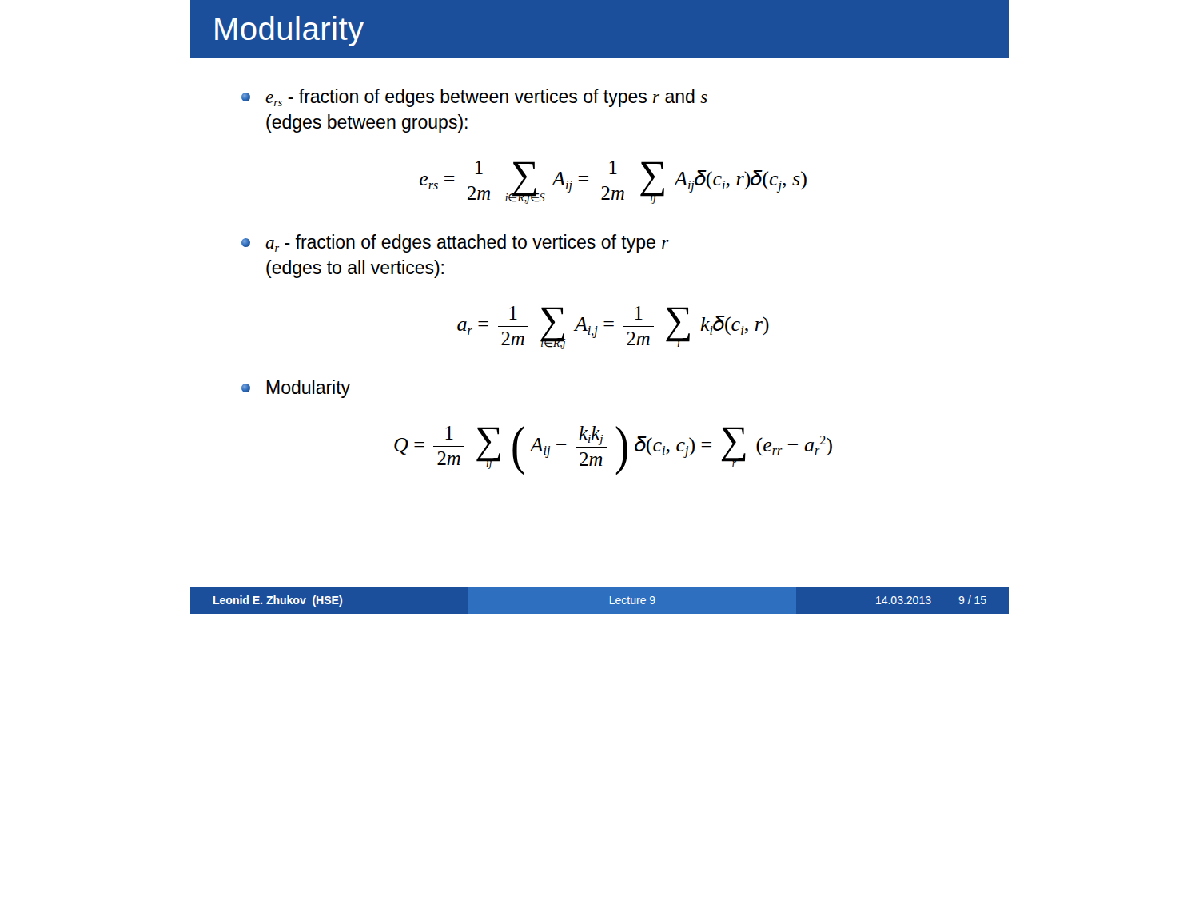Modularity
ers - fraction of edges between vertices of types r and s
(edges between groups):
ers = 12m ∑i∈R,j∈S Aij = 12m ∑ij Aij𝛿(ci, r)𝛿(cj, s)
ar - fraction of edges attached to vertices of type r
(edges to all vertices):
ar = 12m ∑i∈R,j Ai,j = 12m ∑i ki𝛿(ci, r)
Modularity
Q = 12m ∑ij ( Aij − kikj 2m ) 𝛿(ci, cj) = ∑r (err − ar2)
Leonid E. Zhukov (HSE)
Lecture 9
14.03.20139 / 15